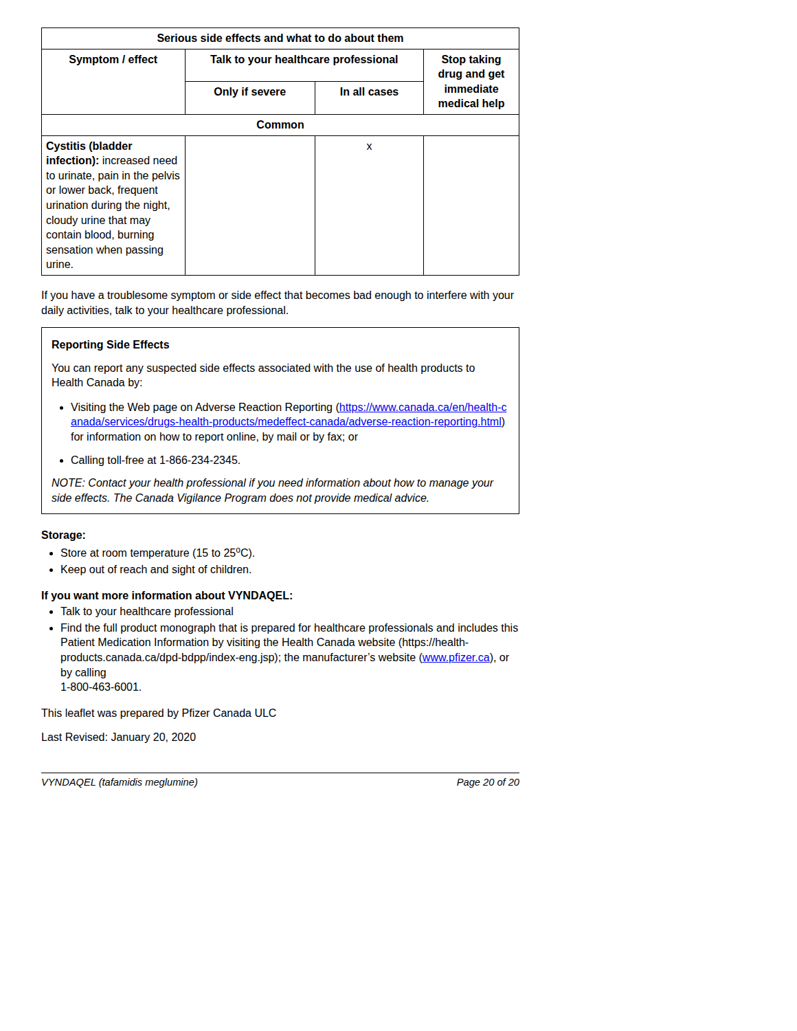| Serious side effects and what to do about them |
| --- |
| Symptom / effect | Talk to your healthcare professional | Stop taking drug and get immediate medical help |
| Only if severe | In all cases |
| Common |
| Cystitis (bladder infection): increased need to urinate, pain in the pelvis or lower back, frequent urination during the night, cloudy urine that may contain blood, burning sensation when passing urine. | | x | |
If you have a troublesome symptom or side effect that becomes bad enough to interfere with your daily activities, talk to your healthcare professional.
Reporting Side Effects
You can report any suspected side effects associated with the use of health products to Health Canada by:
Visiting the Web page on Adverse Reaction Reporting (https://www.canada.ca/en/health-canada/services/drugs-health-products/medeffect-canada/adverse-reaction-reporting.html) for information on how to report online, by mail or by fax; or
Calling toll-free at 1-866-234-2345.
NOTE: Contact your health professional if you need information about how to manage your side effects. The Canada Vigilance Program does not provide medical advice.
Storage:
Store at room temperature (15 to 25oC).
Keep out of reach and sight of children.
If you want more information about VYNDAQEL:
Talk to your healthcare professional
Find the full product monograph that is prepared for healthcare professionals and includes this Patient Medication Information by visiting the Health Canada website (https://health-products.canada.ca/dpd-bdpp/index-eng.jsp); the manufacturer’s website (www.pfizer.ca), or by calling
1-800-463-6001.
This leaflet was prepared by Pfizer Canada ULC
Last Revised: January 20, 2020
VYNDAQEL (tafamidis meglumine) Page 20 of 20